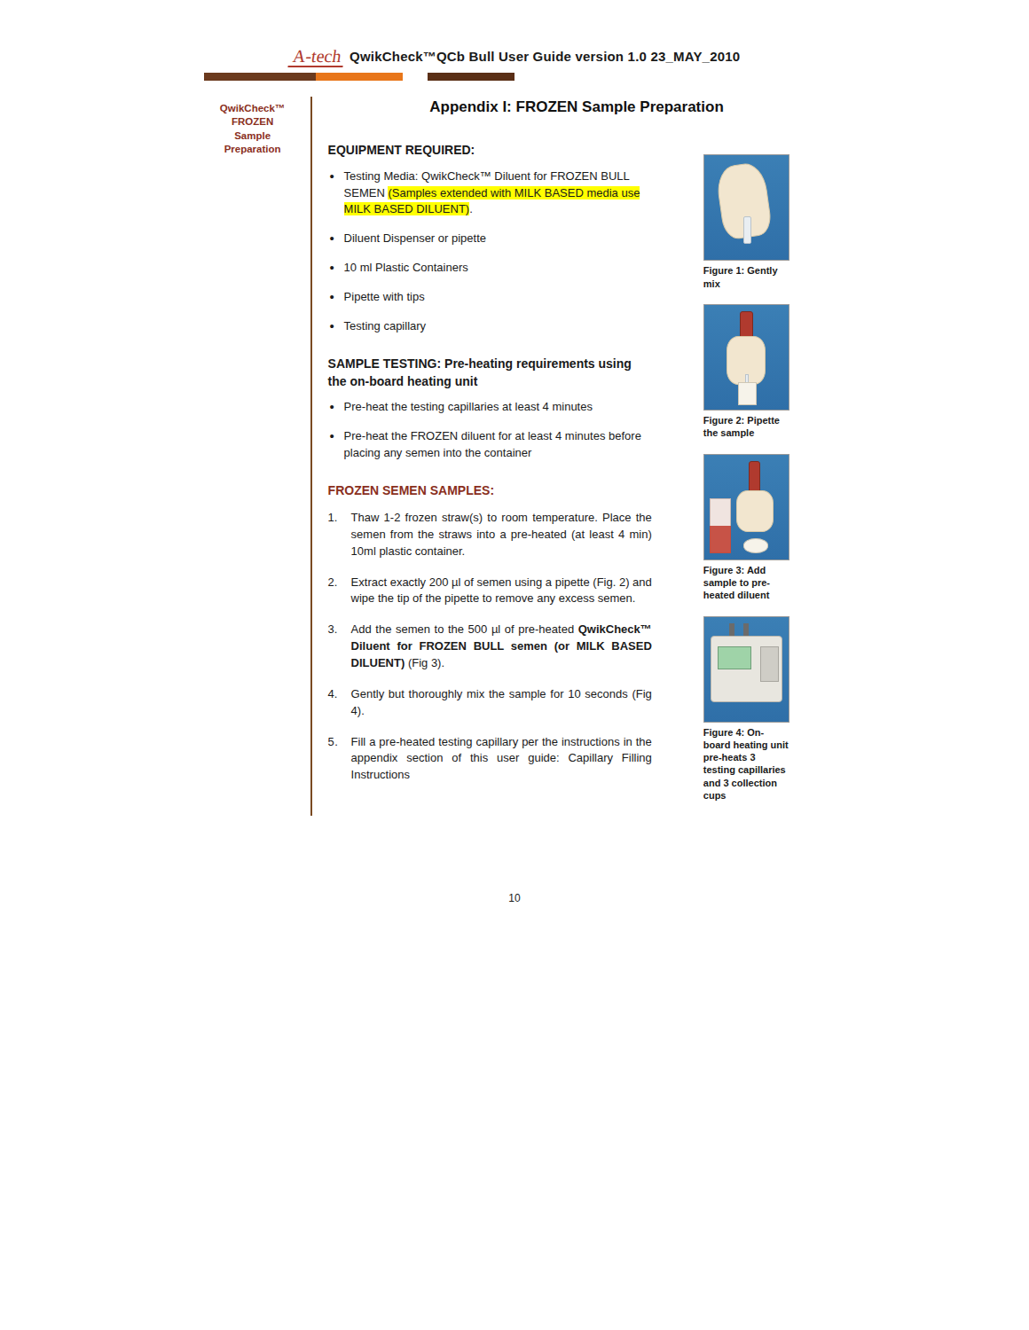A-tech QwikCheck™QCb Bull User Guide version 1.0 23_MAY_2010
QwikCheck™
FROZEN
Sample
Preparation
Appendix I: FROZEN Sample Preparation
EQUIPMENT REQUIRED:
Testing Media: QwikCheck™ Diluent for FROZEN BULL SEMEN (Samples extended with MILK BASED media use MILK BASED DILUENT).
Diluent Dispenser or pipette
10 ml Plastic Containers
Pipette with tips
Testing capillary
SAMPLE TESTING: Pre-heating requirements using the on-board heating unit
Pre-heat the testing capillaries at least 4 minutes
Pre-heat the FROZEN diluent for at least 4 minutes before placing any semen into the container
FROZEN SEMEN SAMPLES:
Thaw 1-2 frozen straw(s) to room temperature. Place the semen from the straws into a pre-heated (at least 4 min) 10ml plastic container.
Extract exactly 200 µl of semen using a pipette (Fig. 2) and wipe the tip of the pipette to remove any excess semen.
Add the semen to the 500 µl of pre-heated QwikCheck™ Diluent for FROZEN BULL semen (or MILK BASED DILUENT) (Fig 3).
Gently but thoroughly mix the sample for 10 seconds (Fig 4).
Fill a pre-heated testing capillary per the instructions in the appendix section of this user guide: Capillary Filling Instructions
Figure 1: Gently mix
Figure 2: Pipette the sample
Figure 3: Add sample to pre-heated diluent
Figure 4: On-board heating unit pre-heats 3 testing capillaries and 3 collection cups
10